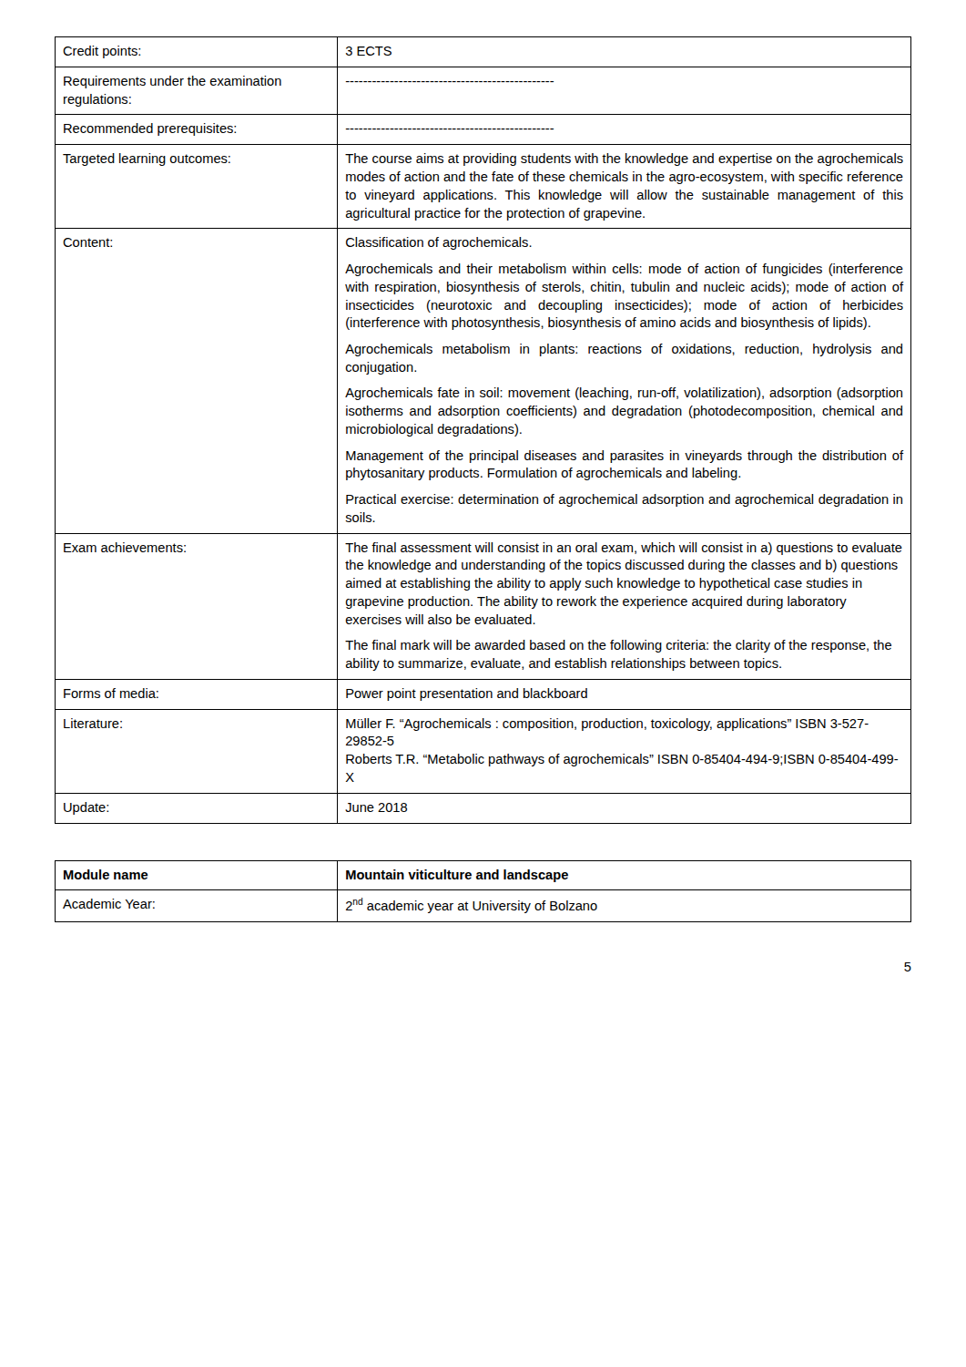| Credit points: | 3 ECTS |
| Requirements under the examination regulations: | ----------------------------------------------- |
| Recommended prerequisites: | ----------------------------------------------- |
| Targeted learning outcomes: | The course aims at providing students with the knowledge and expertise on the agrochemicals modes of action and the fate of these chemicals in the agro-ecosystem, with specific reference to vineyard applications. This knowledge will allow the sustainable management of this agricultural practice for the protection of grapevine. |
| Content: | Classification of agrochemicals. Agrochemicals and their metabolism within cells: mode of action of fungicides (interference with respiration, biosynthesis of sterols, chitin, tubulin and nucleic acids); mode of action of insecticides (neurotoxic and decoupling insecticides); mode of action of herbicides (interference with photosynthesis, biosynthesis of amino acids and biosynthesis of lipids). Agrochemicals metabolism in plants: reactions of oxidations, reduction, hydrolysis and conjugation. Agrochemicals fate in soil: movement (leaching, run-off, volatilization), adsorption (adsorption isotherms and adsorption coefficients) and degradation (photodecomposition, chemical and microbiological degradations). Management of the principal diseases and parasites in vineyards through the distribution of phytosanitary products. Formulation of agrochemicals and labeling. Practical exercise: determination of agrochemical adsorption and agrochemical degradation in soils. |
| Exam achievements: | The final assessment will consist in an oral exam, which will consist in a) questions to evaluate the knowledge and understanding of the topics discussed during the classes and b) questions aimed at establishing the ability to apply such knowledge to hypothetical case studies in grapevine production. The ability to rework the experience acquired during laboratory exercises will also be evaluated. The final mark will be awarded based on the following criteria: the clarity of the response, the ability to summarize, evaluate, and establish relationships between topics. |
| Forms of media: | Power point presentation and blackboard |
| Literature: | Müller F. “Agrochemicals : composition, production, toxicology, applications” ISBN 3-527-29852-5 Roberts T.R. “Metabolic pathways of agrochemicals” ISBN 0-85404-494-9;ISBN 0-85404-499-X |
| Update: | June 2018 |
| Module name | Mountain viticulture and landscape |
| Academic Year: | 2 nd academic year at University of Bolzano |
5